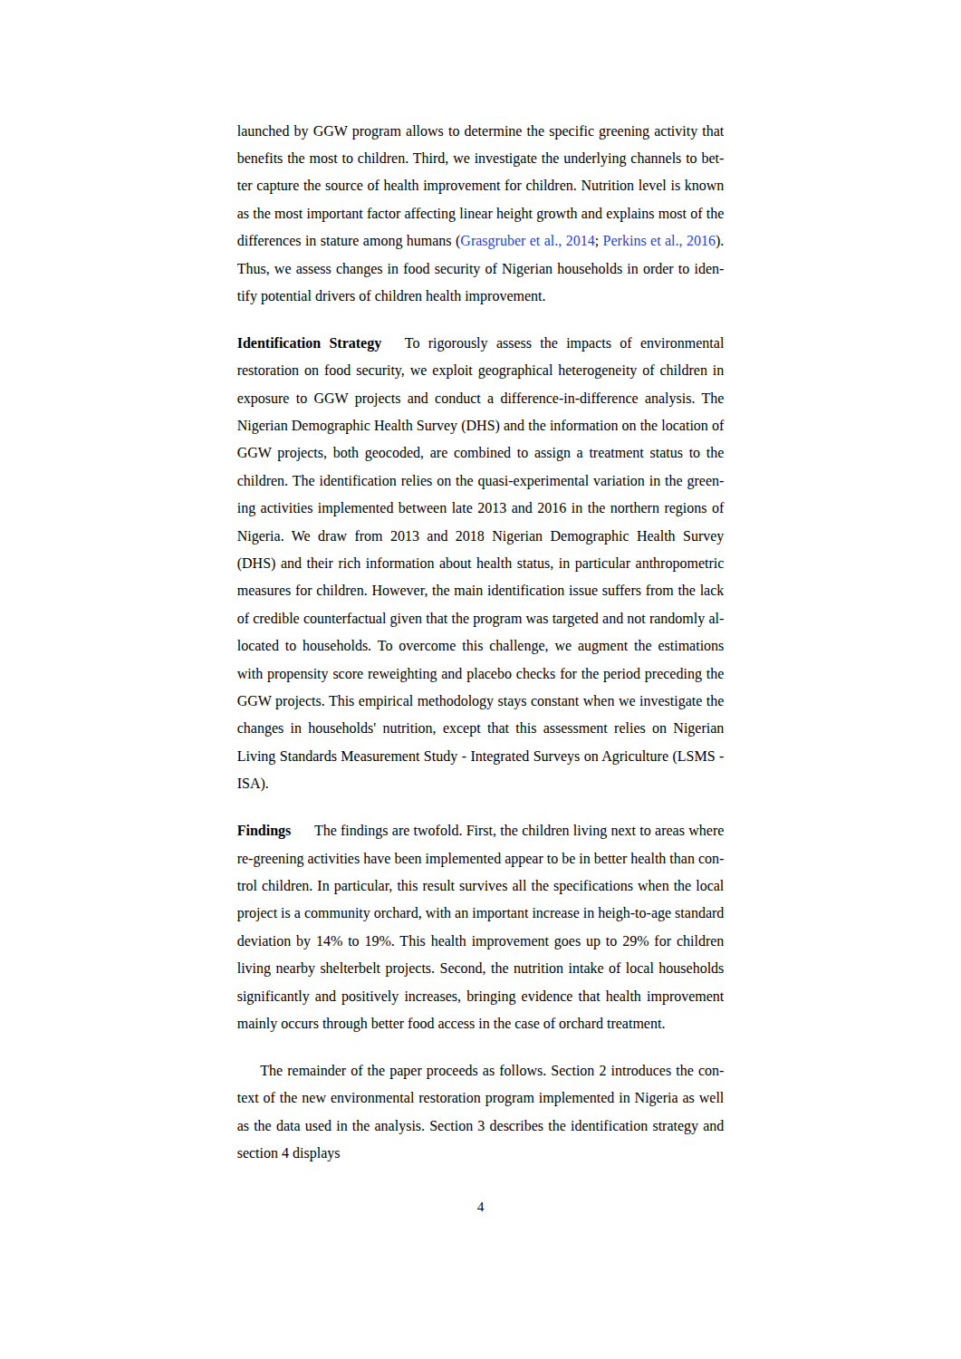launched by GGW program allows to determine the specific greening activity that benefits the most to children. Third, we investigate the underlying channels to better capture the source of health improvement for children. Nutrition level is known as the most important factor affecting linear height growth and explains most of the differences in stature among humans (Grasgruber et al., 2014; Perkins et al., 2016). Thus, we assess changes in food security of Nigerian households in order to identify potential drivers of children health improvement.
Identification Strategy To rigorously assess the impacts of environmental restoration on food security, we exploit geographical heterogeneity of children in exposure to GGW projects and conduct a difference-in-difference analysis. The Nigerian Demographic Health Survey (DHS) and the information on the location of GGW projects, both geocoded, are combined to assign a treatment status to the children. The identification relies on the quasi-experimental variation in the greening activities implemented between late 2013 and 2016 in the northern regions of Nigeria. We draw from 2013 and 2018 Nigerian Demographic Health Survey (DHS) and their rich information about health status, in particular anthropometric measures for children. However, the main identification issue suffers from the lack of credible counterfactual given that the program was targeted and not randomly allocated to households. To overcome this challenge, we augment the estimations with propensity score reweighting and placebo checks for the period preceding the GGW projects. This empirical methodology stays constant when we investigate the changes in households' nutrition, except that this assessment relies on Nigerian Living Standards Measurement Study - Integrated Surveys on Agriculture (LSMS - ISA).
Findings The findings are twofold. First, the children living next to areas where re-greening activities have been implemented appear to be in better health than control children. In particular, this result survives all the specifications when the local project is a community orchard, with an important increase in heigh-to-age standard deviation by 14% to 19%. This health improvement goes up to 29% for children living nearby shelterbelt projects. Second, the nutrition intake of local households significantly and positively increases, bringing evidence that health improvement mainly occurs through better food access in the case of orchard treatment.
The remainder of the paper proceeds as follows. Section 2 introduces the context of the new environmental restoration program implemented in Nigeria as well as the data used in the analysis. Section 3 describes the identification strategy and section 4 displays
4